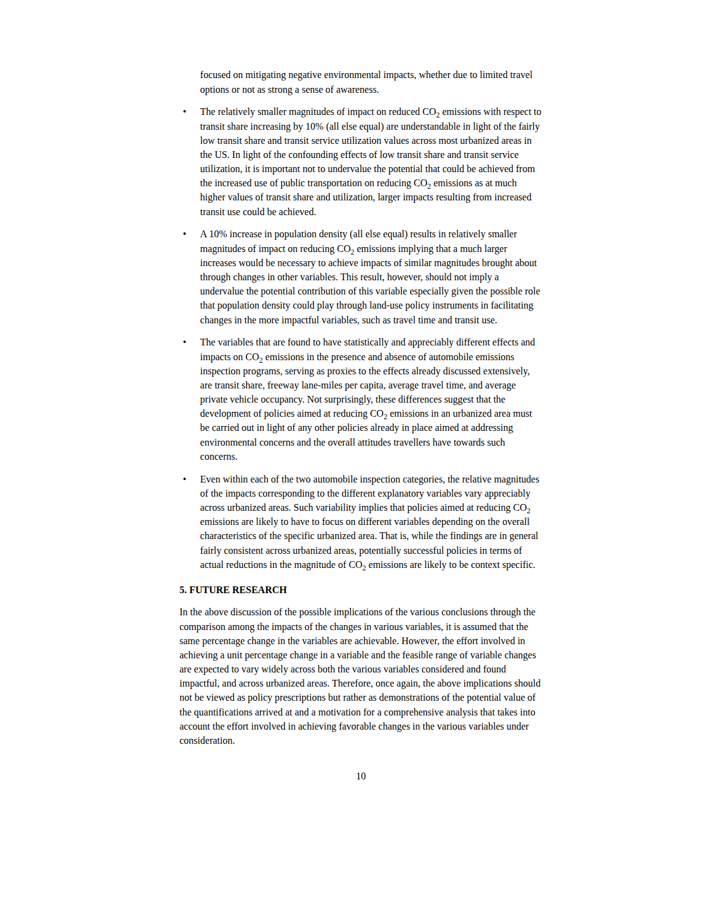focused on mitigating negative environmental impacts, whether due to limited travel options or not as strong a sense of awareness.
The relatively smaller magnitudes of impact on reduced CO2 emissions with respect to transit share increasing by 10% (all else equal) are understandable in light of the fairly low transit share and transit service utilization values across most urbanized areas in the US. In light of the confounding effects of low transit share and transit service utilization, it is important not to undervalue the potential that could be achieved from the increased use of public transportation on reducing CO2 emissions as at much higher values of transit share and utilization, larger impacts resulting from increased transit use could be achieved.
A 10% increase in population density (all else equal) results in relatively smaller magnitudes of impact on reducing CO2 emissions implying that a much larger increases would be necessary to achieve impacts of similar magnitudes brought about through changes in other variables. This result, however, should not imply a undervalue the potential contribution of this variable especially given the possible role that population density could play through land-use policy instruments in facilitating changes in the more impactful variables, such as travel time and transit use.
The variables that are found to have statistically and appreciably different effects and impacts on CO2 emissions in the presence and absence of automobile emissions inspection programs, serving as proxies to the effects already discussed extensively, are transit share, freeway lane-miles per capita, average travel time, and average private vehicle occupancy. Not surprisingly, these differences suggest that the development of policies aimed at reducing CO2 emissions in an urbanized area must be carried out in light of any other policies already in place aimed at addressing environmental concerns and the overall attitudes travellers have towards such concerns.
Even within each of the two automobile inspection categories, the relative magnitudes of the impacts corresponding to the different explanatory variables vary appreciably across urbanized areas. Such variability implies that policies aimed at reducing CO2 emissions are likely to have to focus on different variables depending on the overall characteristics of the specific urbanized area. That is, while the findings are in general fairly consistent across urbanized areas, potentially successful policies in terms of actual reductions in the magnitude of CO2 emissions are likely to be context specific.
5. FUTURE RESEARCH
In the above discussion of the possible implications of the various conclusions through the comparison among the impacts of the changes in various variables, it is assumed that the same percentage change in the variables are achievable. However, the effort involved in achieving a unit percentage change in a variable and the feasible range of variable changes are expected to vary widely across both the various variables considered and found impactful, and across urbanized areas. Therefore, once again, the above implications should not be viewed as policy prescriptions but rather as demonstrations of the potential value of the quantifications arrived at and a motivation for a comprehensive analysis that takes into account the effort involved in achieving favorable changes in the various variables under consideration.
10